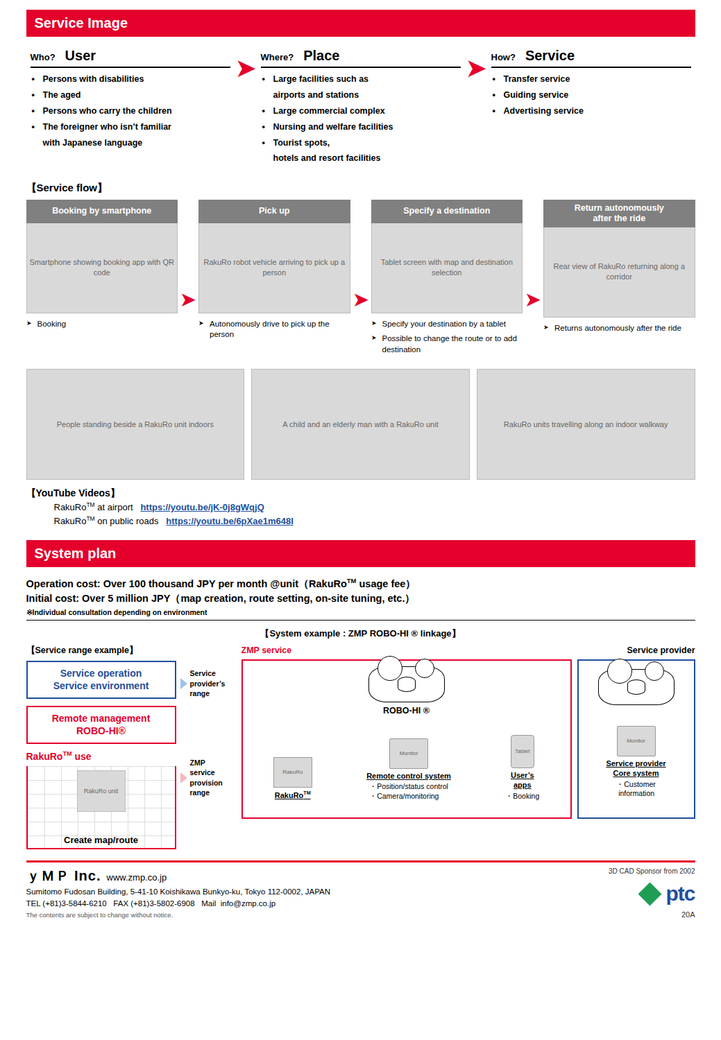Service Image
Who?User
Persons with disabilities
The aged
Persons who carry the children
The foreigner who isn’t familiar
with Japanese language
➤
Where?Place
Large facilities such as
airports and stations
Large commercial complex
Nursing and welfare facilities
Tourist spots,
hotels and resort facilities
➤
How?Service
Transfer service
Guiding service
Advertising service
【Service flow】
Booking by smartphone
Smartphone showing booking app with QR code
Booking
➤
Pick up
RakuRo robot vehicle arriving to pick up a person
Autonomously drive to pick up the person
➤
Specify a destination
Tablet screen with map and destination selection
Specify your destination by a tablet
Possible to change the route or to add destination
➤
Return autonomously
after the ride
Rear view of RakuRo returning along a corridor
Returns autonomously after the ride
People standing beside a RakuRo unit indoors
A child and an elderly man with a RakuRo unit
RakuRo units travelling along an indoor walkway
【YouTube Videos】
RakuRoTM at airport https://youtu.be/jK-0j8gWqjQ
RakuRoTM on public roads https://youtu.be/6pXae1m648I
System plan
Operation cost: Over 100 thousand JPY per month @unit（RakuRoTM usage fee）
Initial cost: Over 5 million JPY（map creation, route setting, on-site tuning, etc.）
※Individual consultation depending on environment
【System example : ZMP ROBO-HI ® linkage】
【Service range example】
Service operation
Service environment
Service
provider’s
range
Remote management
ROBO-HI®
RakuRoTM use
RakuRo unit
Create map/route
ZMP
service
provision
range
ZMP service Service provider
ROBO-HI ®
RakuRo
RakuRoTM
Monitor
Remote control system
・Position/status control ・Camera/monitoring
Tablet
User’s
apps
・Booking
Monitor
Service provider
Core system
・Customer information
ｙＭＰ Inc.www.zmp.co.jp
Sumitomo Fudosan Building, 5-41-10 Koishikawa Bunkyo-ku, Tokyo 112-0002, JAPAN
TEL (+81)3-5844-6210 FAX (+81)3-5802-6908 Mail info@zmp.co.jp
The contents are subject to change without notice.
3D CAD Sponsor from 2002
ptc
20A